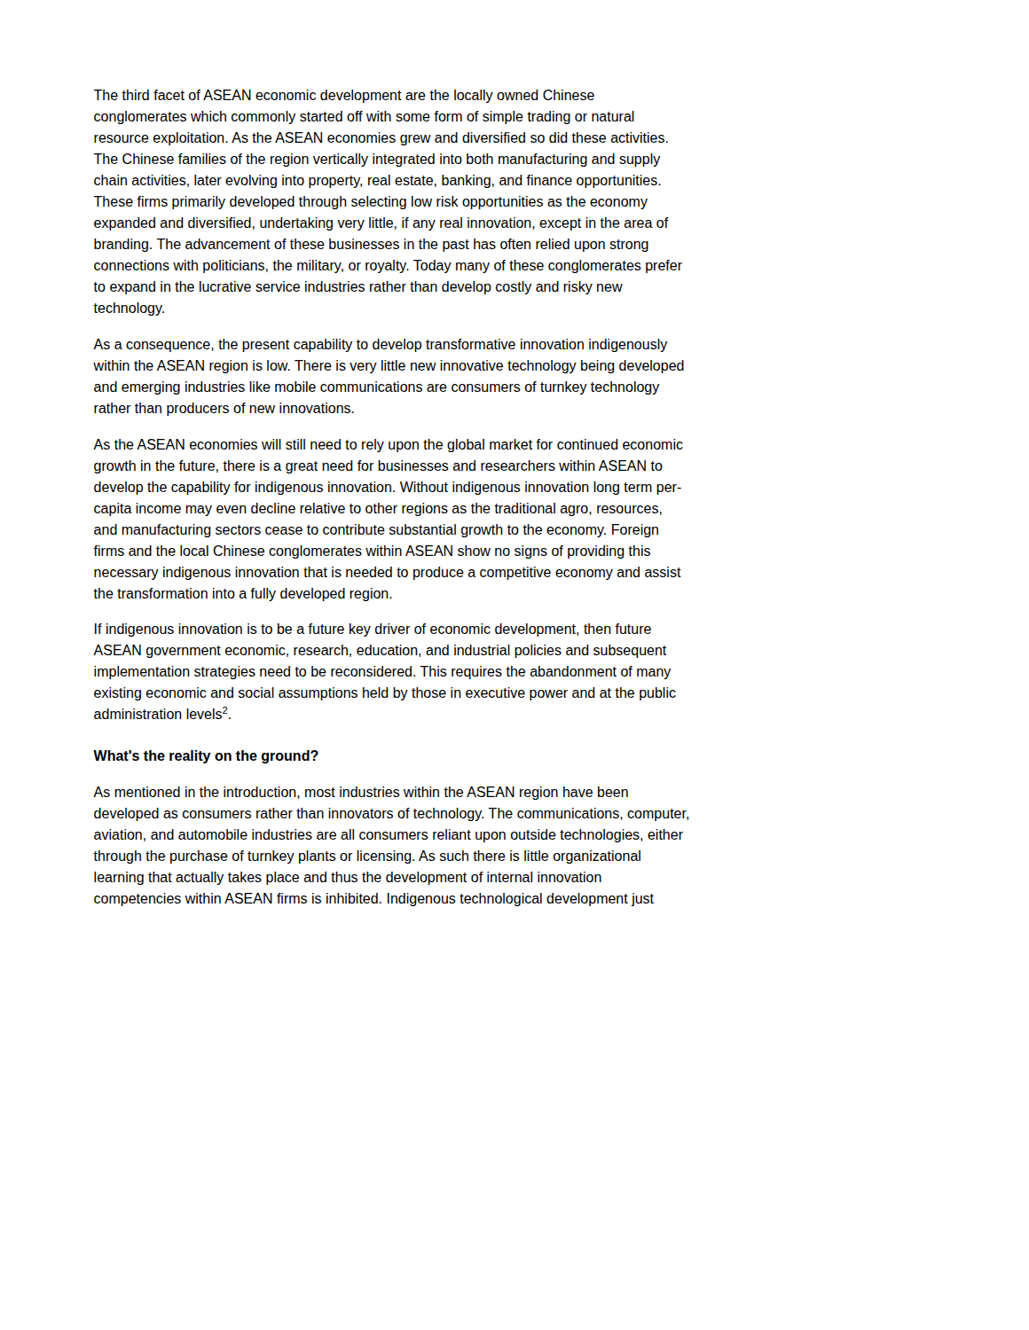The third facet of ASEAN economic development are the locally owned Chinese conglomerates which commonly started off with some form of simple trading or natural resource exploitation. As the ASEAN economies grew and diversified so did these activities. The Chinese families of the region vertically integrated into both manufacturing and supply chain activities, later evolving into property, real estate, banking, and finance opportunities. These firms primarily developed through selecting low risk opportunities as the economy expanded and diversified, undertaking very little, if any real innovation, except in the area of branding. The advancement of these businesses in the past has often relied upon strong connections with politicians, the military, or royalty. Today many of these conglomerates prefer to expand in the lucrative service industries rather than develop costly and risky new technology.
As a consequence, the present capability to develop transformative innovation indigenously within the ASEAN region is low. There is very little new innovative technology being developed and emerging industries like mobile communications are consumers of turnkey technology rather than producers of new innovations.
As the ASEAN economies will still need to rely upon the global market for continued economic growth in the future, there is a great need for businesses and researchers within ASEAN to develop the capability for indigenous innovation. Without indigenous innovation long term per-capita income may even decline relative to other regions as the traditional agro, resources, and manufacturing sectors cease to contribute substantial growth to the economy. Foreign firms and the local Chinese conglomerates within ASEAN show no signs of providing this necessary indigenous innovation that is needed to produce a competitive economy and assist the transformation into a fully developed region.
If indigenous innovation is to be a future key driver of economic development, then future ASEAN government economic, research, education, and industrial policies and subsequent implementation strategies need to be reconsidered. This requires the abandonment of many existing economic and social assumptions held by those in executive power and at the public administration levels2.
What's the reality on the ground?
As mentioned in the introduction, most industries within the ASEAN region have been developed as consumers rather than innovators of technology. The communications, computer, aviation, and automobile industries are all consumers reliant upon outside technologies, either through the purchase of turnkey plants or licensing. As such there is little organizational learning that actually takes place and thus the development of internal innovation competencies within ASEAN firms is inhibited. Indigenous technological development just